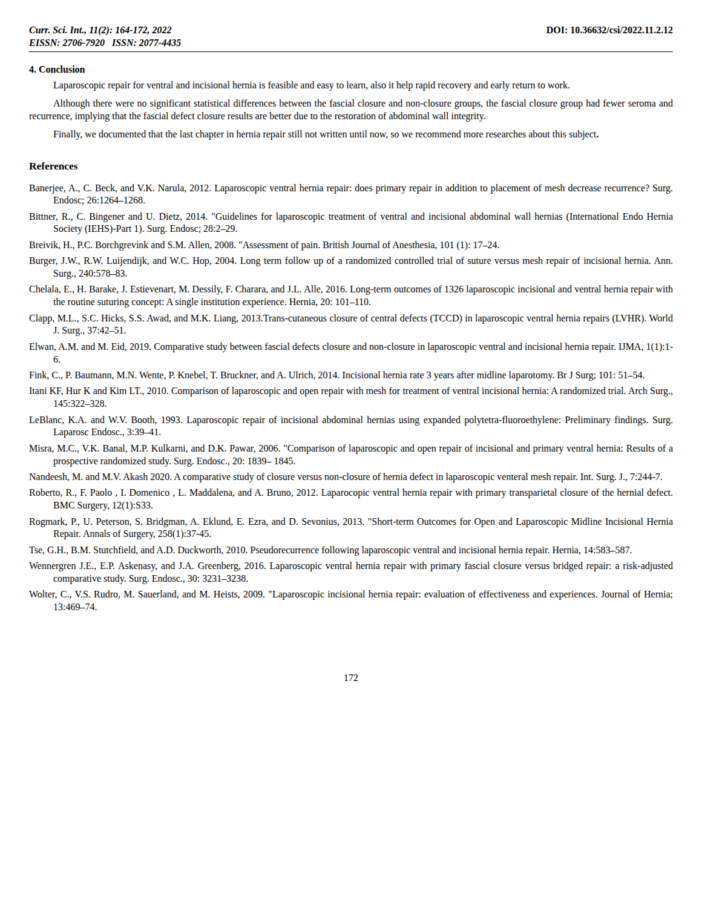Curr. Sci. Int., 11(2): 164-172, 2022
EISSN: 2706-7920 ISSN: 2077-4435
DOI: 10.36632/csi/2022.11.2.12
4. Conclusion
Laparoscopic repair for ventral and incisional hernia is feasible and easy to learn, also it help rapid recovery and early return to work.
Although there were no significant statistical differences between the fascial closure and non-closure groups, the fascial closure group had fewer seroma and recurrence, implying that the fascial defect closure results are better due to the restoration of abdominal wall integrity.
Finally, we documented that the last chapter in hernia repair still not written until now, so we recommend more researches about this subject.
References
Banerjee, A., C. Beck, and V.K. Narula, 2012. Laparoscopic ventral hernia repair: does primary repair in addition to placement of mesh decrease recurrence? Surg. Endosc; 26:1264–1268.
Bittner, R., C. Bingener and U. Dietz, 2014. "Guidelines for laparoscopic treatment of ventral and incisional abdominal wall hernias (International Endo Hernia Society (IEHS)-Part 1). Surg. Endosc; 28:2–29.
Breivik, H., P.C. Borchgrevink and S.M. Allen, 2008. "Assessment of pain. British Journal of Anesthesia, 101 (1): 17–24.
Burger, J.W., R.W. Luijendijk, and W.C. Hop, 2004. Long term follow up of a randomized controlled trial of suture versus mesh repair of incisional hernia. Ann. Surg., 240:578–83.
Chelala, E., H. Barake, J. Estievenart, M. Dessily, F. Charara, and J.L. Alle, 2016. Long-term outcomes of 1326 laparoscopic incisional and ventral hernia repair with the routine suturing concept: A single institution experience. Hernia, 20: 101–110.
Clapp, M.L., S.C. Hicks, S.S. Awad, and M.K. Liang, 2013.Trans-cutaneous closure of central defects (TCCD) in laparoscopic ventral hernia repairs (LVHR). World J. Surg., 37:42–51.
Elwan, A.M. and M. Eid, 2019. Comparative study between fascial defects closure and non-closure in laparoscopic ventral and incisional hernia repair. IJMA, 1(1):1-6.
Fink, C., P. Baumann, M.N. Wente, P. Knebel, T. Bruckner, and A. Ulrich, 2014. Incisional hernia rate 3 years after midline laparotomy. Br J Surg; 101: 51–54.
Itani KF, Hur K and Kim LT., 2010. Comparison of laparoscopic and open repair with mesh for treatment of ventral incisional hernia: A randomized trial. Arch Surg., 145:322–328.
LeBlanc, K.A. and W.V. Booth, 1993. Laparoscopic repair of incisional abdominal hernias using expanded polytetra-fluoroethylene: Preliminary findings. Surg. Laparosc Endosc., 3:39–41.
Misra, M.C., V.K. Banal, M.P. Kulkarni, and D.K. Pawar, 2006. "Comparison of laparoscopic and open repair of incisional and primary ventral hernia: Results of a prospective randomized study. Surg. Endosc., 20: 1839– 1845.
Nandeesh, M. and M.V. Akash 2020. A comparative study of closure versus non-closure of hernia defect in laparoscopic venteral mesh repair. Int. Surg. J., 7:244-7.
Roberto, R., F. Paolo , I. Domenico , L. Maddalena, and A. Bruno, 2012. Laparocopic ventral hernia repair with primary transparietal closure of the hernial defect. BMC Surgery, 12(1):S33.
Rogmark, P., U. Peterson, S. Bridgman, A. Eklund, E. Ezra, and D. Sevonius, 2013. "Short-term Outcomes for Open and Laparoscopic Midline Incisional Hernia Repair. Annals of Surgery, 258(1):37-45.
Tse, G.H., B.M. Stutchfield, and A.D. Duckworth, 2010. Pseudorecurrence following laparoscopic ventral and incisional hernia repair. Hernia, 14:583–587.
Wennergren J.E., E.P. Askenasy, and J.A. Greenberg, 2016. Laparoscopic ventral hernia repair with primary fascial closure versus bridged repair: a risk-adjusted comparative study. Surg. Endosc., 30: 3231–3238.
Wolter, C., V.S. Rudro, M. Sauerland, and M. Heists, 2009. "Laparoscopic incisional hernia repair: evaluation of effectiveness and experiences. Journal of Hernia; 13:469–74.
172